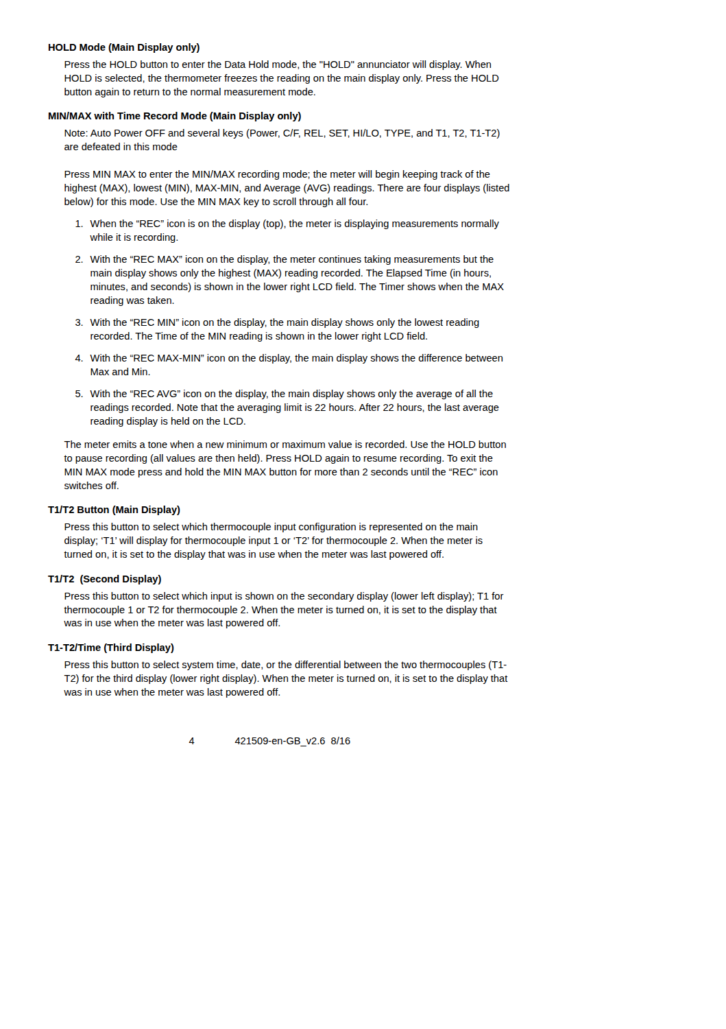HOLD Mode (Main Display only)
Press the HOLD button to enter the Data Hold mode, the "HOLD" annunciator will display. When HOLD is selected, the thermometer freezes the reading on the main display only. Press the HOLD button again to return to the normal measurement mode.
MIN/MAX with Time Record Mode (Main Display only)
Note: Auto Power OFF and several keys (Power, C/F, REL, SET, HI/LO, TYPE, and T1, T2, T1-T2) are defeated in this mode
Press MIN MAX to enter the MIN/MAX recording mode; the meter will begin keeping track of the highest (MAX), lowest (MIN), MAX-MIN, and Average (AVG) readings. There are four displays (listed below) for this mode. Use the MIN MAX key to scroll through all four.
When the “REC” icon is on the display (top), the meter is displaying measurements normally while it is recording.
With the “REC MAX” icon on the display, the meter continues taking measurements but the main display shows only the highest (MAX) reading recorded. The Elapsed Time (in hours, minutes, and seconds) is shown in the lower right LCD field. The Timer shows when the MAX reading was taken.
With the “REC MIN” icon on the display, the main display shows only the lowest reading recorded. The Time of the MIN reading is shown in the lower right LCD field.
With the “REC MAX-MIN” icon on the display, the main display shows the difference between Max and Min.
With the “REC AVG” icon on the display, the main display shows only the average of all the readings recorded. Note that the averaging limit is 22 hours. After 22 hours, the last average reading display is held on the LCD.
The meter emits a tone when a new minimum or maximum value is recorded. Use the HOLD button to pause recording (all values are then held). Press HOLD again to resume recording. To exit the MIN MAX mode press and hold the MIN MAX button for more than 2 seconds until the “REC” icon switches off.
T1/T2 Button (Main Display)
Press this button to select which thermocouple input configuration is represented on the main display; ‘T1’ will display for thermocouple input 1 or ‘T2’ for thermocouple 2. When the meter is turned on, it is set to the display that was in use when the meter was last powered off.
T1/T2 (Second Display)
Press this button to select which input is shown on the secondary display (lower left display); T1 for thermocouple 1 or T2 for thermocouple 2. When the meter is turned on, it is set to the display that was in use when the meter was last powered off.
T1-T2/Time (Third Display)
Press this button to select system time, date, or the differential between the two thermocouples (T1-T2) for the third display (lower right display). When the meter is turned on, it is set to the display that was in use when the meter was last powered off.
4 421509-en-GB_v2.6 8/16